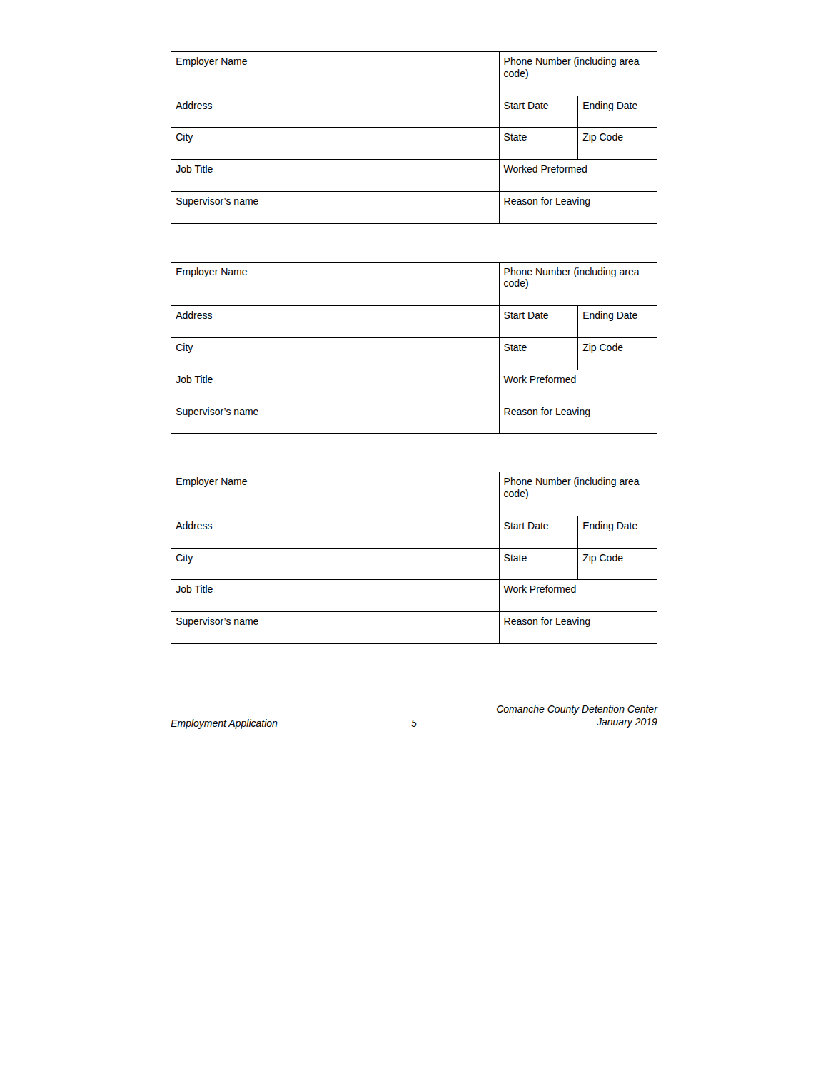| Employer Name | Phone Number (including area code) |
| Address | Start Date | Ending Date |
| City | State | Zip Code |
| Job Title | Worked Preformed |
| Supervisor’s name | Reason for Leaving |
| Employer Name | Phone Number (including area code) |
| Address | Start Date | Ending Date |
| City | State | Zip Code |
| Job Title | Work Preformed |
| Supervisor’s name | Reason for Leaving |
| Employer Name | Phone Number (including area code) |
| Address | Start Date | Ending Date |
| City | State | Zip Code |
| Job Title | Work Preformed |
| Supervisor’s name | Reason for Leaving |
Employment Application
5
Comanche County Detention Center
January 2019